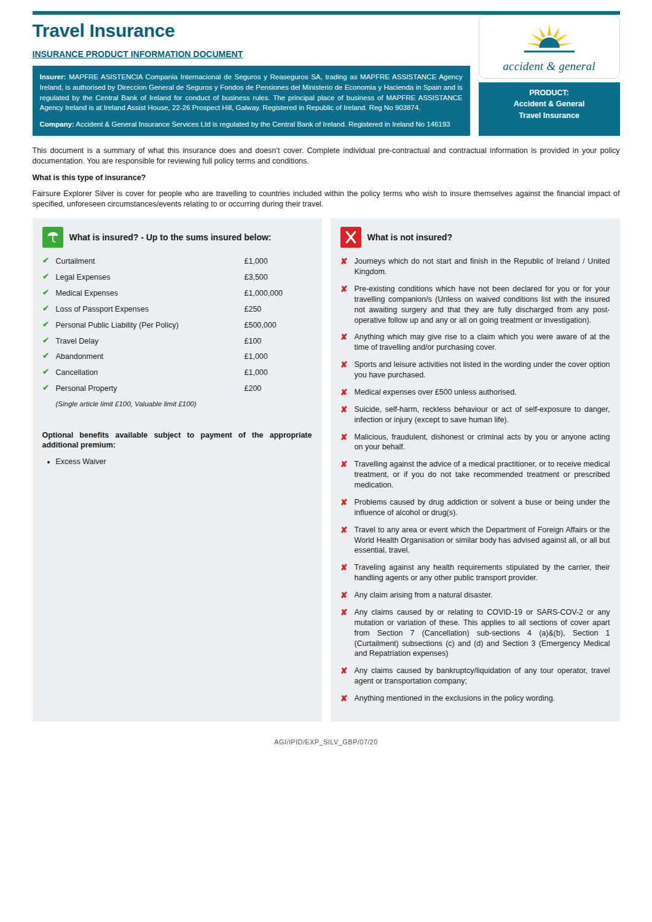Travel Insurance
INSURANCE PRODUCT INFORMATION DOCUMENT
Insurer: MAPFRE ASISTENCIA Compania Internacional de Seguros y Reaseguros SA, trading as MAPFRE ASSISTANCE Agency Ireland, is authorised by Direccion General de Seguros y Fondos de Pensiones del Ministerio de Economia y Hacienda in Spain and is regulated by the Central Bank of Ireland for conduct of business rules. The principal place of business of MAPFRE ASSISTANCE Agency Ireland is at Ireland Assist House, 22-26 Prospect Hill, Galway. Registered in Republic of Ireland. Reg No 903874.
Company: Accident & General Insurance Services Ltd is regulated by the Central Bank of Ireland. Registered in Ireland No 146193
accident & general
PRODUCT:
Accident & General
Travel Insurance
This document is a summary of what this insurance does and doesn’t cover. Complete individual pre-contractual and contractual information is provided in your policy documentation. You are responsible for reviewing full policy terms and conditions.
What is this type of insurance?
Fairsure Explorer Silver is cover for people who are travelling to countries included within the policy terms who wish to insure themselves against the financial impact of specified, unforeseen circumstances/events relating to or occurring during their travel.
What is insured? - Up to the sums insured below:
✔Curtailment£1,000
✔Legal Expenses£3,500
✔Medical Expenses£1,000,000
✔Loss of Passport Expenses£250
✔Personal Public Liability (Per Policy)£500,000
✔Travel Delay£100
✔Abandonment£1,000
✔Cancellation£1,000
✔Personal Property£200
(Single article limit £100, Valuable limit £100)
Optional benefits available subject to payment of the appropriate additional premium:
Excess Waiver
What is not insured?
✘Journeys which do not start and finish in the Republic of Ireland / United Kingdom.
✘Pre-existing conditions which have not been declared for you or for your travelling companion/s (Unless on waived conditions list with the insured not awaiting surgery and that they are fully discharged from any post-operative follow up and any or all on going treatment or investigation).
✘Anything which may give rise to a claim which you were aware of at the time of travelling and/or purchasing cover.
✘Sports and leisure activities not listed in the wording under the cover option you have purchased.
✘Medical expenses over £500 unless authorised.
✘Suicide, self-harm, reckless behaviour or act of self-exposure to danger, infection or injury (except to save human life).
✘Malicious, fraudulent, dishonest or criminal acts by you or anyone acting on your behalf.
✘Travelling against the advice of a medical practitioner, or to receive medical treatment, or if you do not take recommended treatment or prescribed medication.
✘Problems caused by drug addiction or solvent a buse or being under the influence of alcohol or drug(s).
✘Travel to any area or event which the Department of Foreign Affairs or the World Health Organisation or similar body has advised against all, or all but essential, travel.
✘Traveling against any health requirements stipulated by the carrier, their handling agents or any other public transport provider.
✘Any claim arising from a natural disaster.
✘Any claims caused by or relating to COVID-19 or SARS-COV-2 or any mutation or variation of these. This applies to all sections of cover apart from Section 7 (Cancellation) sub-sections 4 (a)&(b), Section 1 (Curtailment) subsections (c) and (d) and Section 3 (Emergency Medical and Repatriation expenses)
✘Any claims caused by bankruptcy/liquidation of any tour operator, travel agent or transportation company;
✘Anything mentioned in the exclusions in the policy wording.
AGI/IPID/EXP_SILV_GBP/07/20